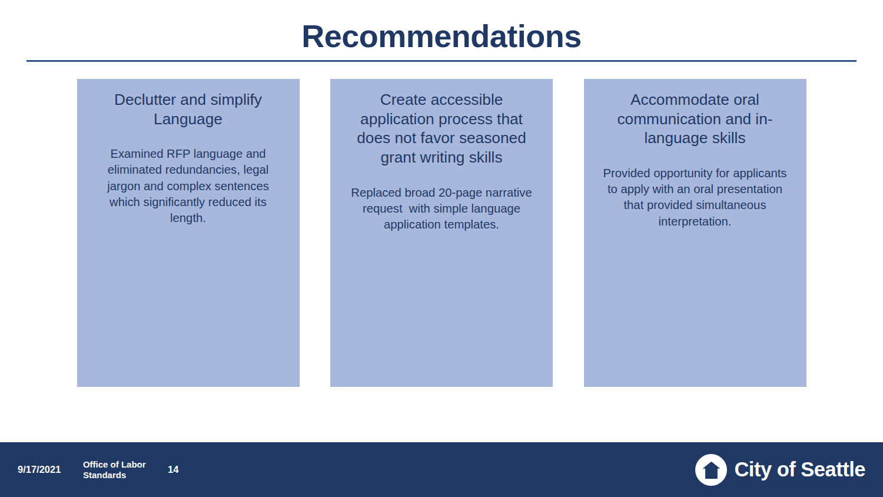Recommendations
Declutter and simplify Language
Examined RFP language and eliminated redundancies, legal jargon and complex sentences which significantly reduced its length.
Create accessible application process that does not favor seasoned grant writing skills
Replaced broad 20-page narrative request with simple language application templates.
Accommodate oral communication and in-language skills
Provided opportunity for applicants to apply with an oral presentation that provided simultaneous interpretation.
9/17/2021 Office of Labor
Standards 14
City of Seattle